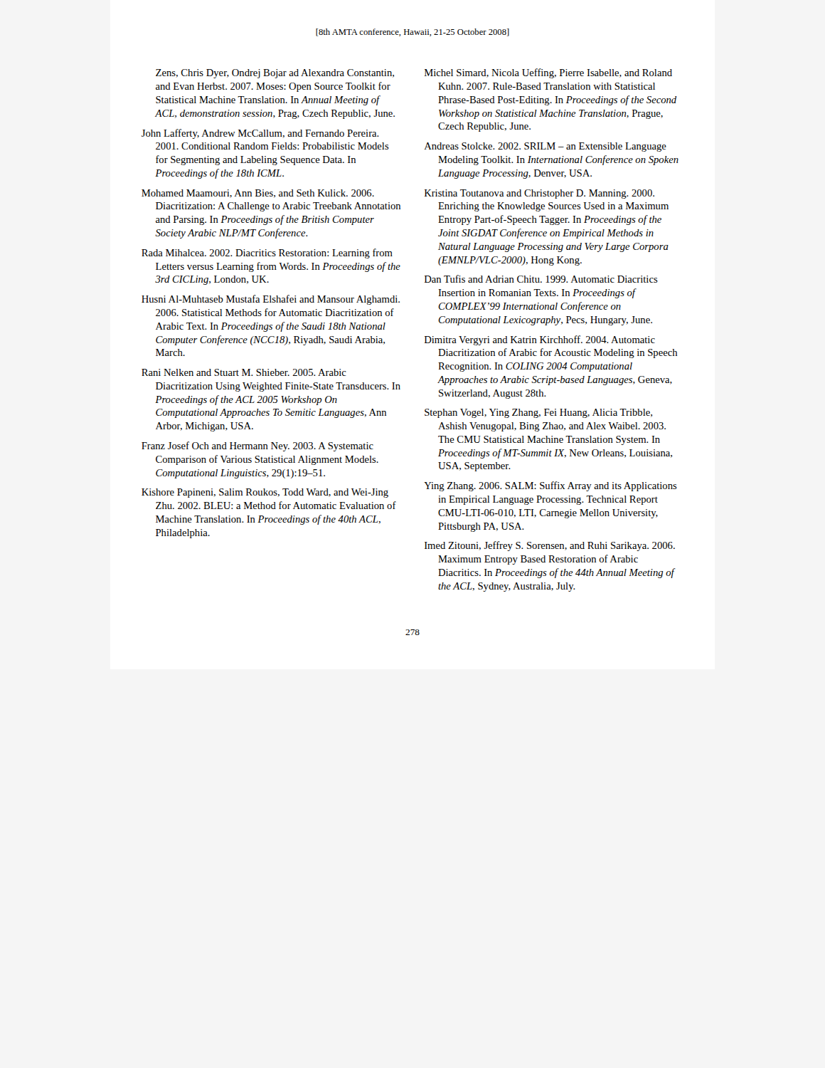[8th AMTA conference, Hawaii, 21-25 October 2008]
Zens, Chris Dyer, Ondrej Bojar ad Alexandra Constantin, and Evan Herbst. 2007. Moses: Open Source Toolkit for Statistical Machine Translation. In Annual Meeting of ACL, demonstration session, Prag, Czech Republic, June.
John Lafferty, Andrew McCallum, and Fernando Pereira. 2001. Conditional Random Fields: Probabilistic Models for Segmenting and Labeling Sequence Data. In Proceedings of the 18th ICML.
Mohamed Maamouri, Ann Bies, and Seth Kulick. 2006. Diacritization: A Challenge to Arabic Treebank Annotation and Parsing. In Proceedings of the British Computer Society Arabic NLP/MT Conference.
Rada Mihalcea. 2002. Diacritics Restoration: Learning from Letters versus Learning from Words. In Proceedings of the 3rd CICLing, London, UK.
Husni Al-Muhtaseb Mustafa Elshafei and Mansour Alghamdi. 2006. Statistical Methods for Automatic Diacritization of Arabic Text. In Proceedings of the Saudi 18th National Computer Conference (NCC18), Riyadh, Saudi Arabia, March.
Rani Nelken and Stuart M. Shieber. 2005. Arabic Diacritization Using Weighted Finite-State Transducers. In Proceedings of the ACL 2005 Workshop On Computational Approaches To Semitic Languages, Ann Arbor, Michigan, USA.
Franz Josef Och and Hermann Ney. 2003. A Systematic Comparison of Various Statistical Alignment Models. Computational Linguistics, 29(1):19–51.
Kishore Papineni, Salim Roukos, Todd Ward, and Wei-Jing Zhu. 2002. BLEU: a Method for Automatic Evaluation of Machine Translation. In Proceedings of the 40th ACL, Philadelphia.
Michel Simard, Nicola Ueffing, Pierre Isabelle, and Roland Kuhn. 2007. Rule-Based Translation with Statistical Phrase-Based Post-Editing. In Proceedings of the Second Workshop on Statistical Machine Translation, Prague, Czech Republic, June.
Andreas Stolcke. 2002. SRILM – an Extensible Language Modeling Toolkit. In International Conference on Spoken Language Processing, Denver, USA.
Kristina Toutanova and Christopher D. Manning. 2000. Enriching the Knowledge Sources Used in a Maximum Entropy Part-of-Speech Tagger. In Proceedings of the Joint SIGDAT Conference on Empirical Methods in Natural Language Processing and Very Large Corpora (EMNLP/VLC-2000), Hong Kong.
Dan Tufis and Adrian Chitu. 1999. Automatic Diacritics Insertion in Romanian Texts. In Proceedings of COMPLEX’99 International Conference on Computational Lexicography, Pecs, Hungary, June.
Dimitra Vergyri and Katrin Kirchhoff. 2004. Automatic Diacritization of Arabic for Acoustic Modeling in Speech Recognition. In COLING 2004 Computational Approaches to Arabic Script-based Languages, Geneva, Switzerland, August 28th.
Stephan Vogel, Ying Zhang, Fei Huang, Alicia Tribble, Ashish Venugopal, Bing Zhao, and Alex Waibel. 2003. The CMU Statistical Machine Translation System. In Proceedings of MT-Summit IX, New Orleans, Louisiana, USA, September.
Ying Zhang. 2006. SALM: Suffix Array and its Applications in Empirical Language Processing. Technical Report CMU-LTI-06-010, LTI, Carnegie Mellon University, Pittsburgh PA, USA.
Imed Zitouni, Jeffrey S. Sorensen, and Ruhi Sarikaya. 2006. Maximum Entropy Based Restoration of Arabic Diacritics. In Proceedings of the 44th Annual Meeting of the ACL, Sydney, Australia, July.
278